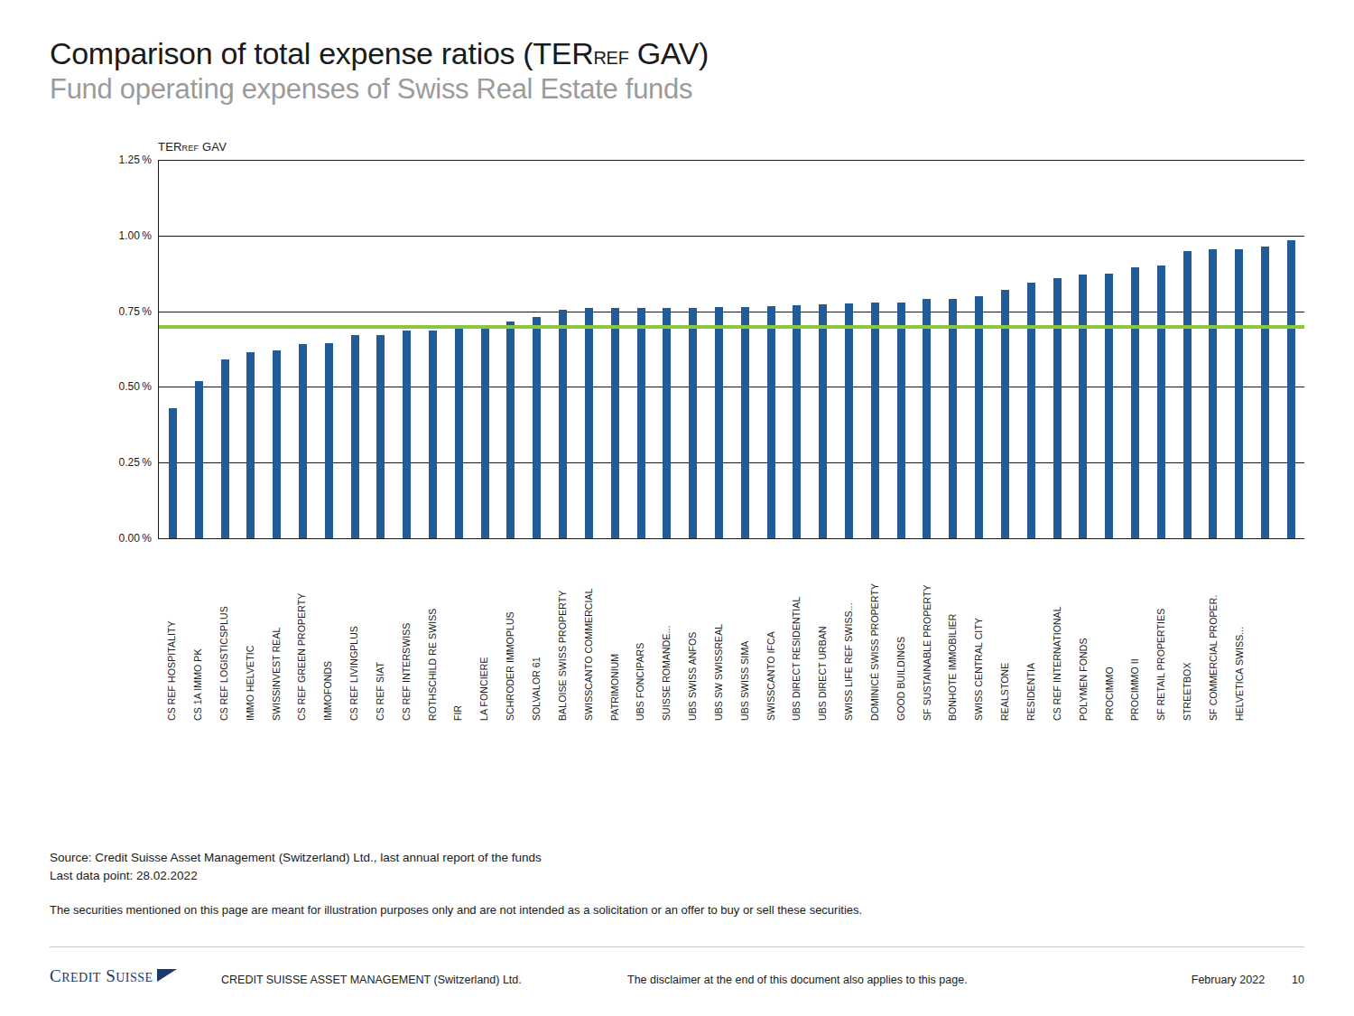Comparison of total expense ratios (TERREF GAV)
Fund operating expenses of Swiss Real Estate funds
TERREF GAV
1.25 %
1.00 %
0.75 %
0.50 %
0.25 %
0.00 %
CS REF HOSPITALITY
CS 1A IMMO PK
CS REF LOGISTICSPLUS
IMMO HELVETIC
SWISSINVEST REAL
CS REF GREEN PROPERTY
IMMOFONDS
CS REF LIVINGPLUS
CS REF SIAT
CS REF INTERSWISS
ROTHSCHILD RE SWISS
FIR
LA FONCIERE
SCHRODER IMMOPLUS
SOLVALOR 61
BALOISE SWISS PROPERTY
SWISSCANTO COMMERCIAL
PATRIMONIUM
UBS FONCIPARS
SUISSE ROMANDE...
UBS SWISS ANFOS
UBS SW SWISSREAL
UBS SWISS SIMA
SWISSCANTO IFCA
UBS DIRECT RESIDENTIAL
UBS DIRECT URBAN
SWISS LIFE REF SWISS...
DOMINICÉ SWISS PROPERTY
GOOD BUILDINGS
SF SUSTAINABLE PROPERTY
BONHOTE IMMOBILIER
SWISS CENTRAL CITY
REALSTONE
RESIDENTIA
CS REF INTERNATIONAL
POLYMEN FONDS
PROCIMMO
PROCIMMO II
SF RETAIL PROPERTIES
STREETBOX
SF COMMERCIAL PROPER.
HELVETICA SWISS...
Source: Credit Suisse Asset Management (Switzerland) Ltd., last annual report of the funds
Last data point: 28.02.2022
The securities mentioned on this page are meant for illustration purposes only and are not intended as a solicitation or an offer to buy or sell these securities.
CREDIT SUISSE
CREDIT SUISSE ASSET MANAGEMENT (Switzerland) Ltd.
The disclaimer at the end of this document also applies to this page.
February 202210